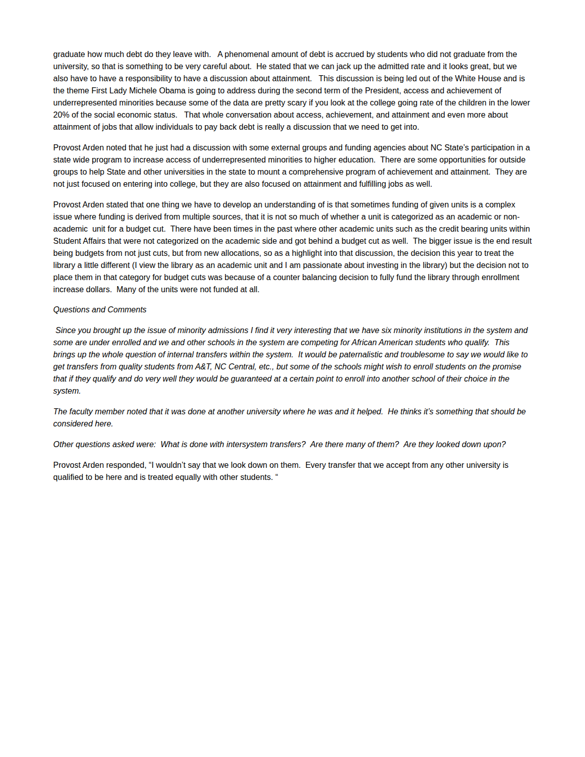graduate how much debt do they leave with. A phenomenal amount of debt is accrued by students who did not graduate from the university, so that is something to be very careful about. He stated that we can jack up the admitted rate and it looks great, but we also have to have a responsibility to have a discussion about attainment. This discussion is being led out of the White House and is the theme First Lady Michele Obama is going to address during the second term of the President, access and achievement of underrepresented minorities because some of the data are pretty scary if you look at the college going rate of the children in the lower 20% of the social economic status. That whole conversation about access, achievement, and attainment and even more about attainment of jobs that allow individuals to pay back debt is really a discussion that we need to get into.
Provost Arden noted that he just had a discussion with some external groups and funding agencies about NC State’s participation in a state wide program to increase access of underrepresented minorities to higher education. There are some opportunities for outside groups to help State and other universities in the state to mount a comprehensive program of achievement and attainment. They are not just focused on entering into college, but they are also focused on attainment and fulfilling jobs as well.
Provost Arden stated that one thing we have to develop an understanding of is that sometimes funding of given units is a complex issue where funding is derived from multiple sources, that it is not so much of whether a unit is categorized as an academic or non-academic unit for a budget cut. There have been times in the past where other academic units such as the credit bearing units within Student Affairs that were not categorized on the academic side and got behind a budget cut as well. The bigger issue is the end result being budgets from not just cuts, but from new allocations, so as a highlight into that discussion, the decision this year to treat the library a little different (I view the library as an academic unit and I am passionate about investing in the library) but the decision not to place them in that category for budget cuts was because of a counter balancing decision to fully fund the library through enrollment increase dollars. Many of the units were not funded at all.
Questions and Comments
Since you brought up the issue of minority admissions I find it very interesting that we have six minority institutions in the system and some are under enrolled and we and other schools in the system are competing for African American students who qualify. This brings up the whole question of internal transfers within the system. It would be paternalistic and troublesome to say we would like to get transfers from quality students from A&T, NC Central, etc., but some of the schools might wish to enroll students on the promise that if they qualify and do very well they would be guaranteed at a certain point to enroll into another school of their choice in the system.
The faculty member noted that it was done at another university where he was and it helped. He thinks it’s something that should be considered here.
Other questions asked were: What is done with intersystem transfers? Are there many of them? Are they looked down upon?
Provost Arden responded, “I wouldn’t say that we look down on them. Every transfer that we accept from any other university is qualified to be here and is treated equally with other students. “